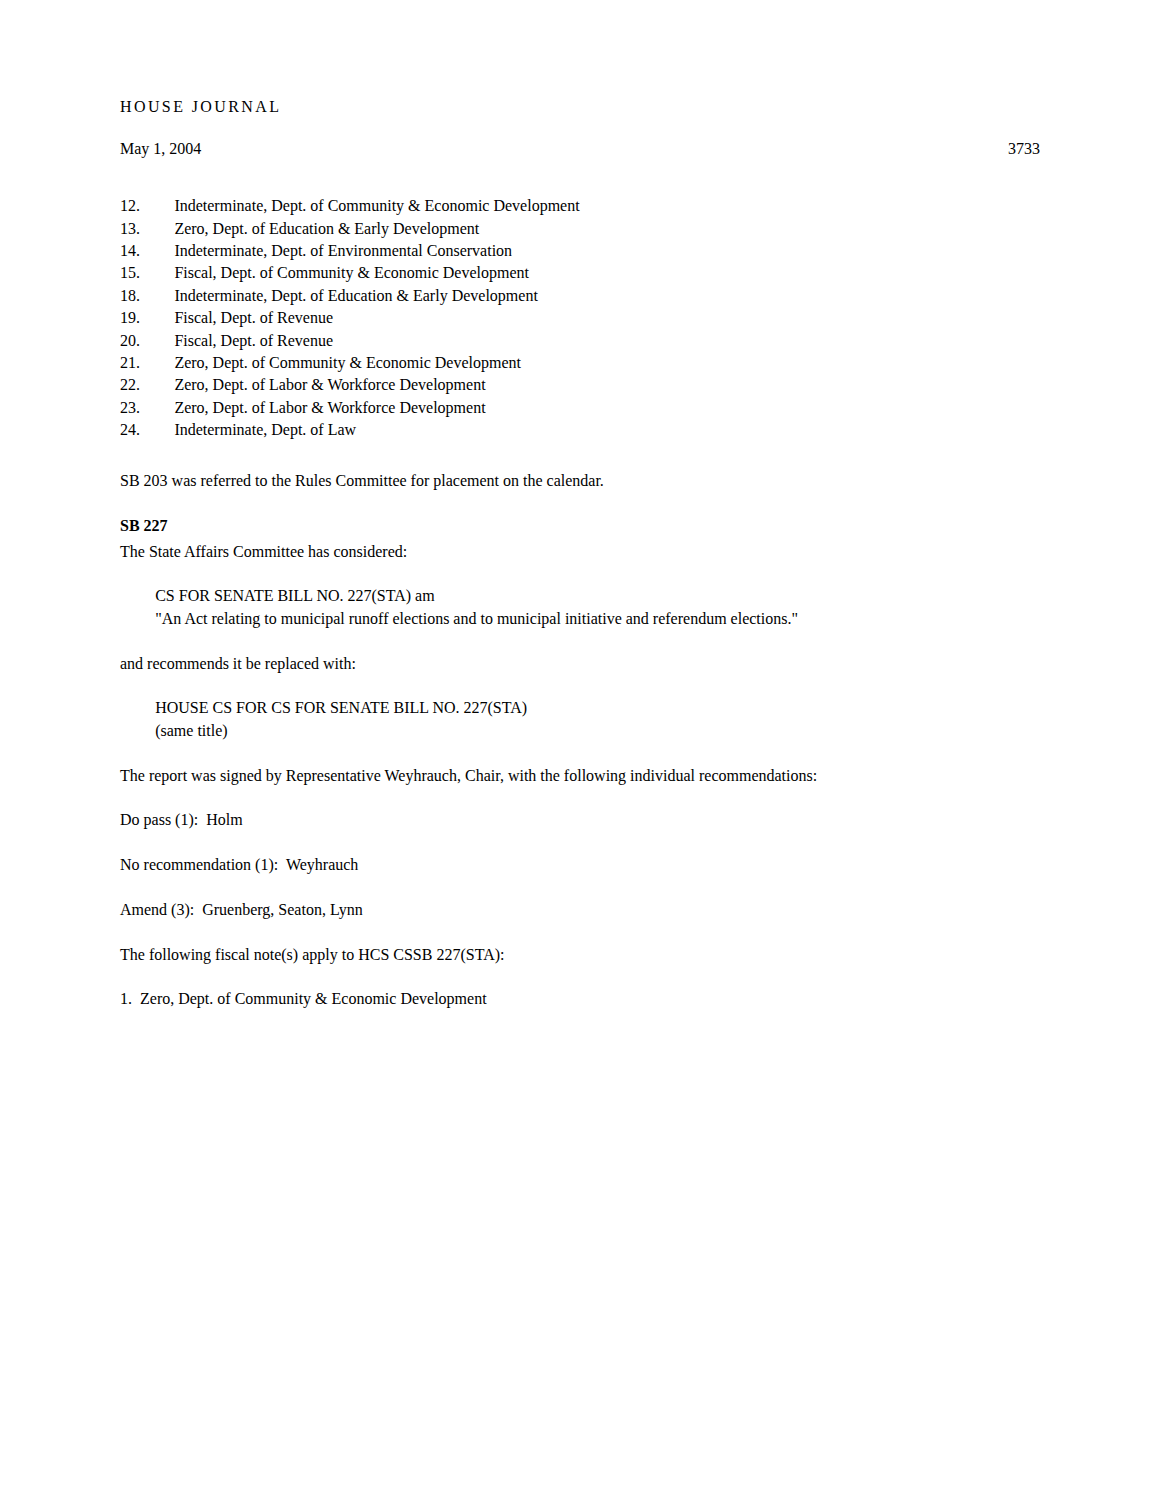HOUSE JOURNAL
May 1, 2004 3733
12. Indeterminate, Dept. of Community & Economic Development
13. Zero, Dept. of Education & Early Development
14. Indeterminate, Dept. of Environmental Conservation
15. Fiscal, Dept. of Community & Economic Development
18. Indeterminate, Dept. of Education & Early Development
19. Fiscal, Dept. of Revenue
20. Fiscal, Dept. of Revenue
21. Zero, Dept. of Community & Economic Development
22. Zero, Dept. of Labor & Workforce Development
23. Zero, Dept. of Labor & Workforce Development
24. Indeterminate, Dept. of Law
SB 203 was referred to the Rules Committee for placement on the calendar.
SB 227
The State Affairs Committee has considered:
CS FOR SENATE BILL NO. 227(STA) am
"An Act relating to municipal runoff elections and to municipal initiative and referendum elections."
and recommends it be replaced with:
HOUSE CS FOR CS FOR SENATE BILL NO. 227(STA)
(same title)
The report was signed by Representative Weyhrauch, Chair, with the following individual recommendations:
Do pass (1): Holm
No recommendation (1): Weyhrauch
Amend (3): Gruenberg, Seaton, Lynn
The following fiscal note(s) apply to HCS CSSB 227(STA):
1. Zero, Dept. of Community & Economic Development